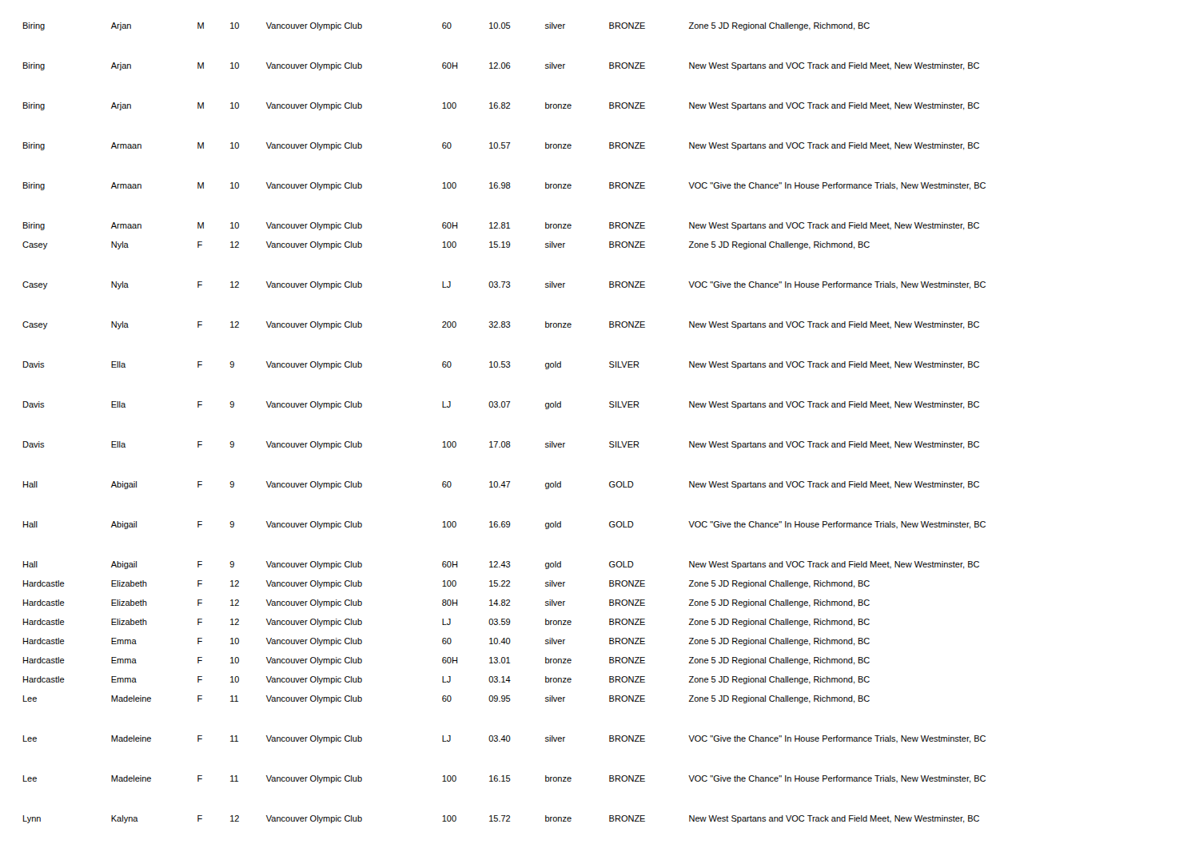| Biring | Arjan | M | 10 | Vancouver Olympic Club | 60 | 10.05 | silver | BRONZE | Zone 5 JD Regional Challenge, Richmond, BC |
| Biring | Arjan | M | 10 | Vancouver Olympic Club | 60H | 12.06 | silver | BRONZE | New West Spartans and VOC Track and Field Meet, New Westminster, BC |
| Biring | Arjan | M | 10 | Vancouver Olympic Club | 100 | 16.82 | bronze | BRONZE | New West Spartans and VOC Track and Field Meet, New Westminster, BC |
| Biring | Armaan | M | 10 | Vancouver Olympic Club | 60 | 10.57 | bronze | BRONZE | New West Spartans and VOC Track and Field Meet, New Westminster, BC |
| Biring | Armaan | M | 10 | Vancouver Olympic Club | 100 | 16.98 | bronze | BRONZE | VOC "Give the Chance" In House Performance Trials, New Westminster, BC |
| Biring | Armaan | M | 10 | Vancouver Olympic Club | 60H | 12.81 | bronze | BRONZE | New West Spartans and VOC Track and Field Meet, New Westminster, BC |
| Casey | Nyla | F | 12 | Vancouver Olympic Club | 100 | 15.19 | silver | BRONZE | Zone 5 JD Regional Challenge, Richmond, BC |
| Casey | Nyla | F | 12 | Vancouver Olympic Club | LJ | 03.73 | silver | BRONZE | VOC "Give the Chance" In House Performance Trials, New Westminster, BC |
| Casey | Nyla | F | 12 | Vancouver Olympic Club | 200 | 32.83 | bronze | BRONZE | New West Spartans and VOC Track and Field Meet, New Westminster, BC |
| Davis | Ella | F | 9 | Vancouver Olympic Club | 60 | 10.53 | gold | SILVER | New West Spartans and VOC Track and Field Meet, New Westminster, BC |
| Davis | Ella | F | 9 | Vancouver Olympic Club | LJ | 03.07 | gold | SILVER | New West Spartans and VOC Track and Field Meet, New Westminster, BC |
| Davis | Ella | F | 9 | Vancouver Olympic Club | 100 | 17.08 | silver | SILVER | New West Spartans and VOC Track and Field Meet, New Westminster, BC |
| Hall | Abigail | F | 9 | Vancouver Olympic Club | 60 | 10.47 | gold | GOLD | New West Spartans and VOC Track and Field Meet, New Westminster, BC |
| Hall | Abigail | F | 9 | Vancouver Olympic Club | 100 | 16.69 | gold | GOLD | VOC "Give the Chance" In House Performance Trials, New Westminster, BC |
| Hall | Abigail | F | 9 | Vancouver Olympic Club | 60H | 12.43 | gold | GOLD | New West Spartans and VOC Track and Field Meet, New Westminster, BC |
| Hardcastle | Elizabeth | F | 12 | Vancouver Olympic Club | 100 | 15.22 | silver | BRONZE | Zone 5 JD Regional Challenge, Richmond, BC |
| Hardcastle | Elizabeth | F | 12 | Vancouver Olympic Club | 80H | 14.82 | silver | BRONZE | Zone 5 JD Regional Challenge, Richmond, BC |
| Hardcastle | Elizabeth | F | 12 | Vancouver Olympic Club | LJ | 03.59 | bronze | BRONZE | Zone 5 JD Regional Challenge, Richmond, BC |
| Hardcastle | Emma | F | 10 | Vancouver Olympic Club | 60 | 10.40 | silver | BRONZE | Zone 5 JD Regional Challenge, Richmond, BC |
| Hardcastle | Emma | F | 10 | Vancouver Olympic Club | 60H | 13.01 | bronze | BRONZE | Zone 5 JD Regional Challenge, Richmond, BC |
| Hardcastle | Emma | F | 10 | Vancouver Olympic Club | LJ | 03.14 | bronze | BRONZE | Zone 5 JD Regional Challenge, Richmond, BC |
| Lee | Madeleine | F | 11 | Vancouver Olympic Club | 60 | 09.95 | silver | BRONZE | Zone 5 JD Regional Challenge, Richmond, BC |
| Lee | Madeleine | F | 11 | Vancouver Olympic Club | LJ | 03.40 | silver | BRONZE | VOC "Give the Chance" In House Performance Trials, New Westminster, BC |
| Lee | Madeleine | F | 11 | Vancouver Olympic Club | 100 | 16.15 | bronze | BRONZE | VOC "Give the Chance" In House Performance Trials, New Westminster, BC |
| Lynn | Kalyna | F | 12 | Vancouver Olympic Club | 100 | 15.72 | bronze | BRONZE | New West Spartans and VOC Track and Field Meet, New Westminster, BC |